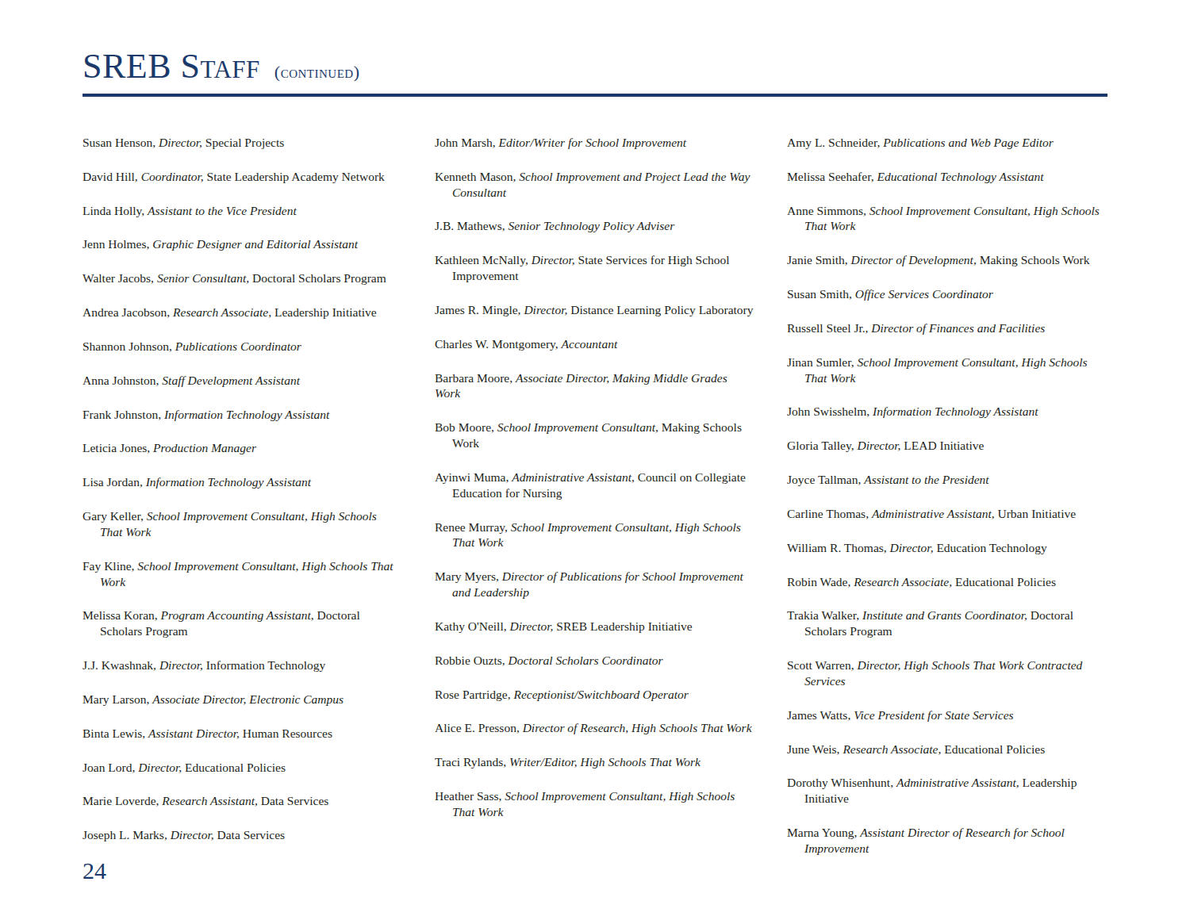SREB Staff(continued)
Susan Henson, Director, Special Projects
David Hill, Coordinator, State Leadership Academy Network
Linda Holly, Assistant to the Vice President
Jenn Holmes, Graphic Designer and Editorial Assistant
Walter Jacobs, Senior Consultant, Doctoral Scholars Program
Andrea Jacobson, Research Associate, Leadership Initiative
Shannon Johnson, Publications Coordinator
Anna Johnston, Staff Development Assistant
Frank Johnston, Information Technology Assistant
Leticia Jones, Production Manager
Lisa Jordan, Information Technology Assistant
Gary Keller, School Improvement Consultant, High Schools That Work
Fay Kline, School Improvement Consultant, High Schools That Work
Melissa Koran, Program Accounting Assistant, Doctoral Scholars Program
J.J. Kwashnak, Director, Information Technology
Mary Larson, Associate Director, Electronic Campus
Binta Lewis, Assistant Director, Human Resources
Joan Lord, Director, Educational Policies
Marie Loverde, Research Assistant, Data Services
Joseph L. Marks, Director, Data Services
John Marsh, Editor/Writer for School Improvement
Kenneth Mason, School Improvement and Project Lead the Way Consultant
J.B. Mathews, Senior Technology Policy Adviser
Kathleen McNally, Director, State Services for High School Improvement
James R. Mingle, Director, Distance Learning Policy Laboratory
Charles W. Montgomery, Accountant
Barbara Moore, Associate Director, Making Middle Grades Work
Bob Moore, School Improvement Consultant, Making Schools Work
Ayinwi Muma, Administrative Assistant, Council on Collegiate Education for Nursing
Renee Murray, School Improvement Consultant, High Schools That Work
Mary Myers, Director of Publications for School Improvement and Leadership
Kathy O'Neill, Director, SREB Leadership Initiative
Robbie Ouzts, Doctoral Scholars Coordinator
Rose Partridge, Receptionist/Switchboard Operator
Alice E. Presson, Director of Research, High Schools That Work
Traci Rylands, Writer/Editor, High Schools That Work
Heather Sass, School Improvement Consultant, High Schools That Work
Amy L. Schneider, Publications and Web Page Editor
Melissa Seehafer, Educational Technology Assistant
Anne Simmons, School Improvement Consultant, High Schools That Work
Janie Smith, Director of Development, Making Schools Work
Susan Smith, Office Services Coordinator
Russell Steel Jr., Director of Finances and Facilities
Jinan Sumler, School Improvement Consultant, High Schools That Work
John Swisshelm, Information Technology Assistant
Gloria Talley, Director, LEAD Initiative
Joyce Tallman, Assistant to the President
Carline Thomas, Administrative Assistant, Urban Initiative
William R. Thomas, Director, Education Technology
Robin Wade, Research Associate, Educational Policies
Trakia Walker, Institute and Grants Coordinator, Doctoral Scholars Program
Scott Warren, Director, High Schools That Work Contracted Services
James Watts, Vice President for State Services
June Weis, Research Associate, Educational Policies
Dorothy Whisenhunt, Administrative Assistant, Leadership Initiative
Marna Young, Assistant Director of Research for School Improvement
24